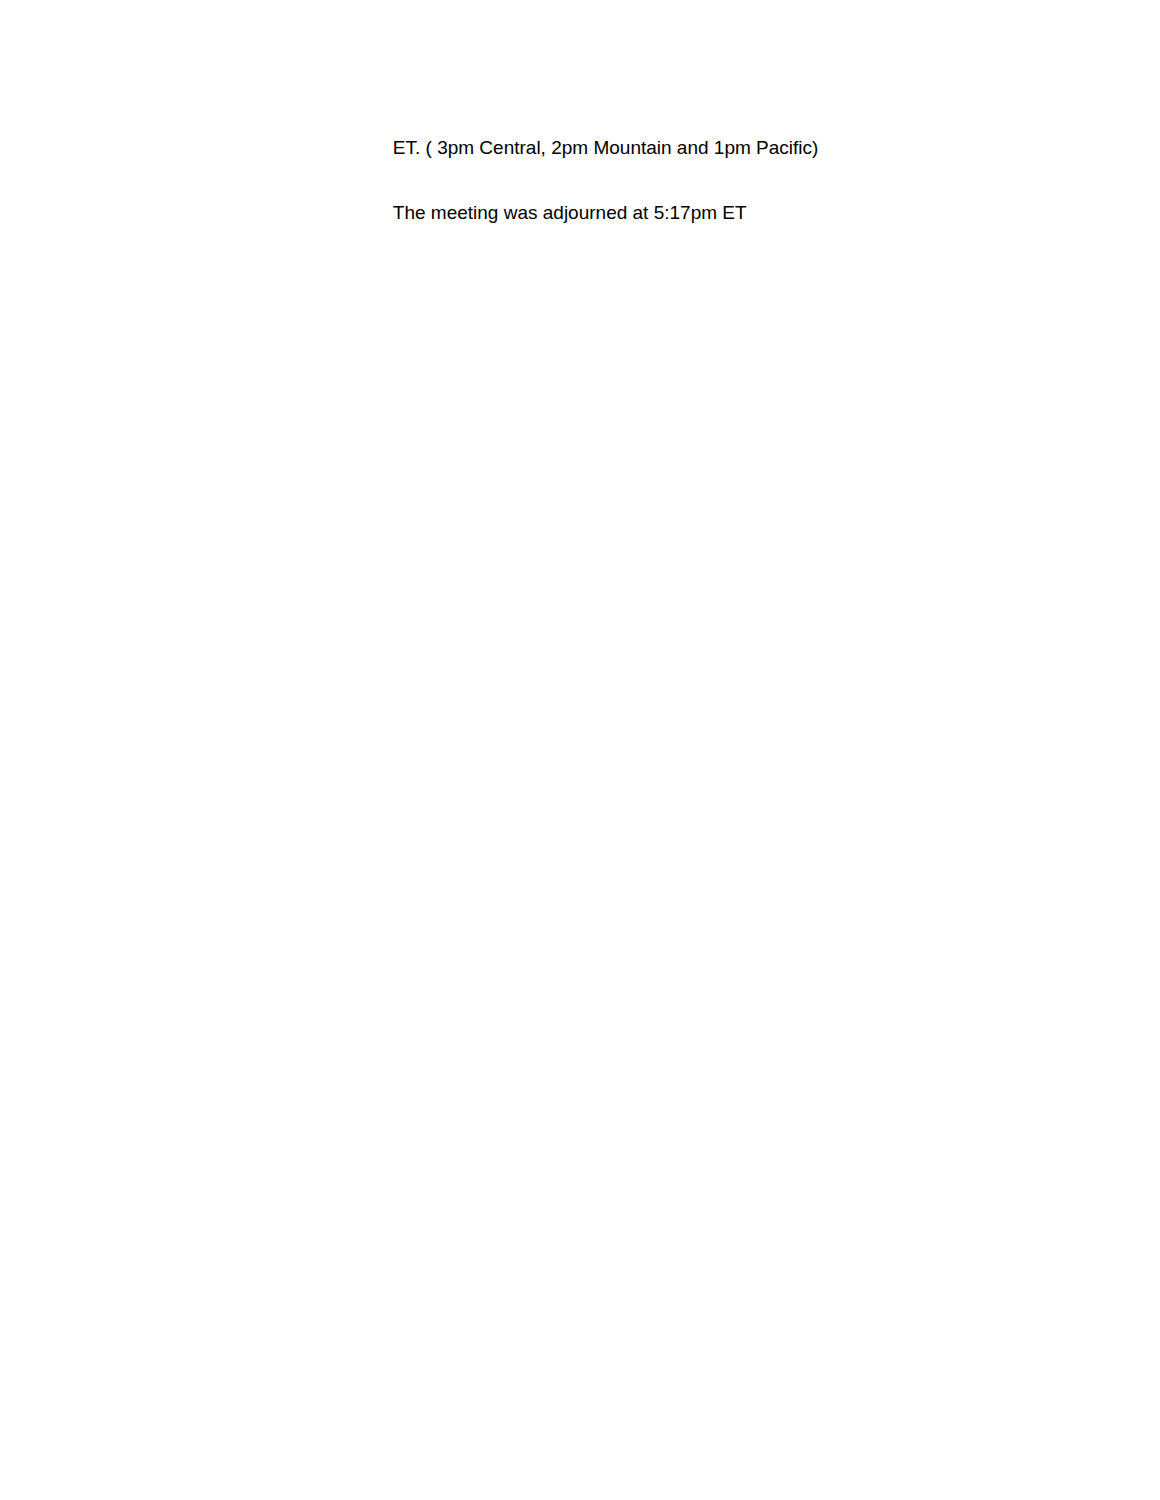ET. ( 3pm Central, 2pm Mountain and 1pm Pacific)
The meeting was adjourned at 5:17pm ET